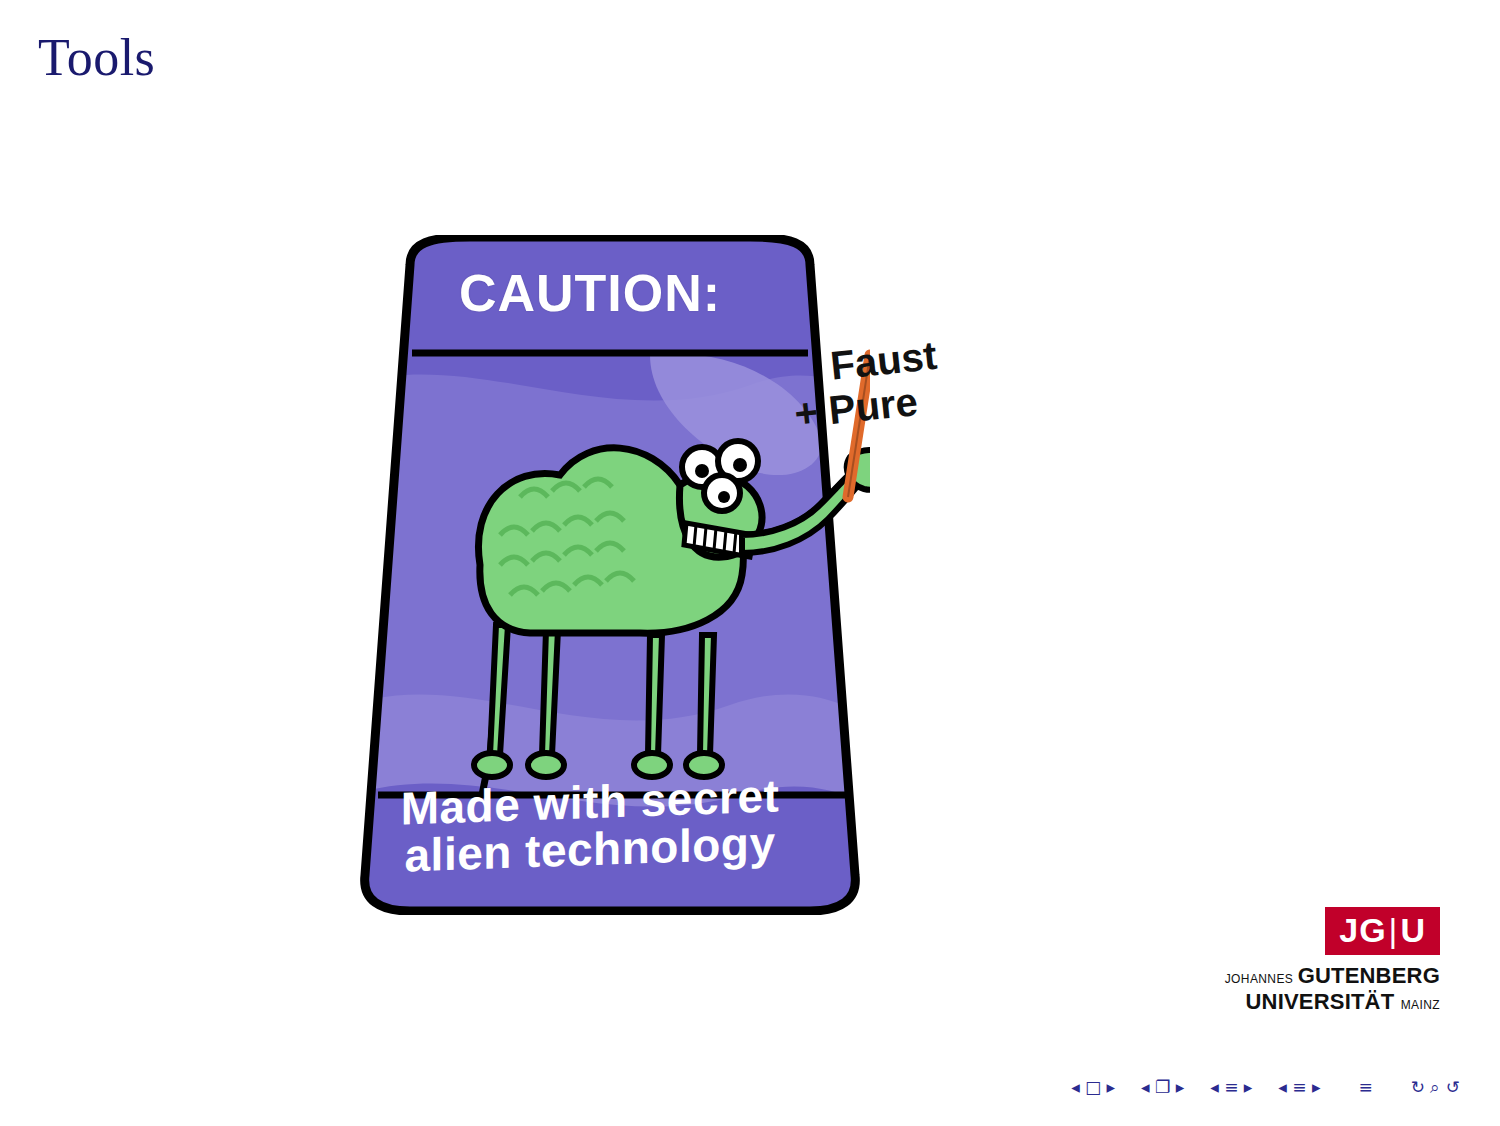Tools
CAUTION:
Made with secret
alien technology
Faust + Pure
JG|U
JOHANNES GUTENBERG
UNIVERSITÄT MAINZ
◂ □ ▸ ◂ ❐ ▸ ◂ ≡ ▸ ◂ ≡ ▸ ≡ ↻ ⌕ ↺